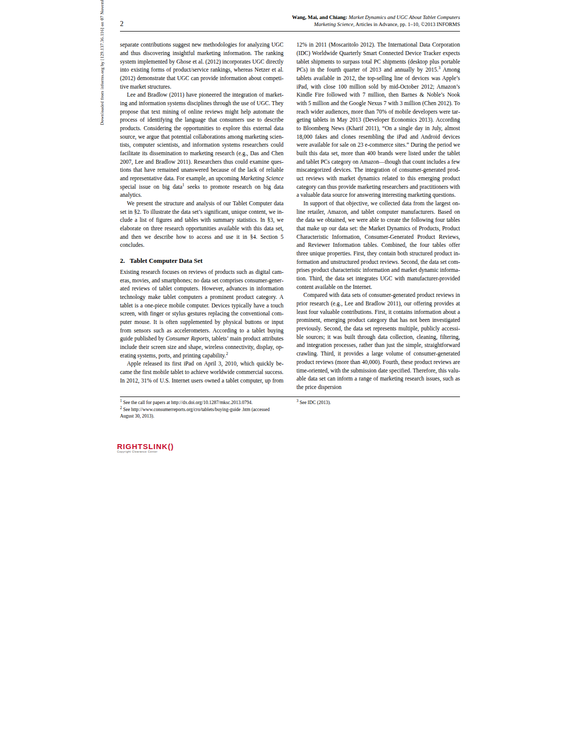Downloaded from informs.org by [129.137.36.116] on 07 November 2013, at 14:31 . For personal use only, all rights reserved.
2
Wang, Mai, and Chiang: Market Dynamics and UGC About Tablet Computers
Marketing Science, Articles in Advance, pp. 1–10, ©2013 INFORMS
separate contributions suggest new methodologies for analyzing UGC and thus discovering insightful marketing information. The ranking system implemented by Ghose et al. (2012) incorporates UGC directly into existing forms of product/service rankings, whereas Netzer et al. (2012) demonstrate that UGC can provide information about competitive market structures.
Lee and Bradlow (2011) have pioneered the integration of marketing and information systems disciplines through the use of UGC. They propose that text mining of online reviews might help automate the process of identifying the language that consumers use to describe products. Considering the opportunities to explore this external data source, we argue that potential collaborations among marketing scientists, computer scientists, and information systems researchers could facilitate its dissemination to marketing research (e.g., Das and Chen 2007, Lee and Bradlow 2011). Researchers thus could examine questions that have remained unanswered because of the lack of reliable and representative data. For example, an upcoming Marketing Science special issue on big data1 seeks to promote research on big data analytics.
We present the structure and analysis of our Tablet Computer data set in §2. To illustrate the data set’s significant, unique content, we include a list of figures and tables with summary statistics. In §3, we elaborate on three research opportunities available with this data set, and then we describe how to access and use it in §4. Section 5 concludes.
2. Tablet Computer Data Set
Existing research focuses on reviews of products such as digital cameras, movies, and smartphones; no data set comprises consumer-generated reviews of tablet computers. However, advances in information technology make tablet computers a prominent product category. A tablet is a one-piece mobile computer. Devices typically have a touch screen, with finger or stylus gestures replacing the conventional computer mouse. It is often supplemented by physical buttons or input from sensors such as accelerometers. According to a tablet buying guide published by Consumer Reports, tablets’ main product attributes include their screen size and shape, wireless connectivity, display, operating systems, ports, and printing capability.2
Apple released its first iPad on April 3, 2010, which quickly became the first mobile tablet to achieve worldwide commercial success. In 2012, 31% of U.S. Internet users owned a tablet computer, up from 12% in 2011 (Moscaritolo 2012). The International Data Corporation (IDC) Worldwide Quarterly Smart Connected Device Tracker expects tablet shipments to surpass total PC shipments (desktop plus portable PCs) in the fourth quarter of 2013 and annually by 2015.3 Among tablets available in 2012, the top-selling line of devices was Apple’s iPad, with close 100 million sold by mid-October 2012; Amazon’s Kindle Fire followed with 7 million, then Barnes & Noble’s Nook with 5 million and the Google Nexus 7 with 3 million (Chen 2012). To reach wider audiences, more than 70% of mobile developers were targeting tablets in May 2013 (Developer Economics 2013). According to Bloomberg News (Kharif 2011), “On a single day in July, almost 18,000 fakes and clones resembling the iPad and Android devices were available for sale on 23 e-commerce sites.” During the period we built this data set, more than 400 brands were listed under the tablet and tablet PCs category on Amazon—though that count includes a few miscategorized devices. The integration of consumer-generated product reviews with market dynamics related to this emerging product category can thus provide marketing researchers and practitioners with a valuable data source for answering interesting marketing questions.
In support of that objective, we collected data from the largest online retailer, Amazon, and tablet computer manufacturers. Based on the data we obtained, we were able to create the following four tables that make up our data set: the Market Dynamics of Products, Product Characteristic Information, Consumer-Generated Product Reviews, and Reviewer Information tables. Combined, the four tables offer three unique properties. First, they contain both structured product information and unstructured product reviews. Second, the data set comprises product characteristic information and market dynamic information. Third, the data set integrates UGC with manufacturer-provided content available on the Internet.
Compared with data sets of consumer-generated product reviews in prior research (e.g., Lee and Bradlow 2011), our offering provides at least four valuable contributions. First, it contains information about a prominent, emerging product category that has not been investigated previously. Second, the data set represents multiple, publicly accessible sources; it was built through data collection, cleaning, filtering, and integration processes, rather than just the simple, straightforward crawling. Third, it provides a large volume of consumer-generated product reviews (more than 40,000). Fourth, these product reviews are time-oriented, with the submission date specified. Therefore, this valuable data set can inform a range of marketing research issues, such as the price dispersion
1 See the call for papers at http://dx.doi.org/10.1287/mksc.2013.0794.
2 See http://www.consumerreports.org/cro/tablets/buying-guide .htm (accessed August 30, 2013).
3 See IDC (2013).
RIGHTSLINK()
Copyright Clearance Center